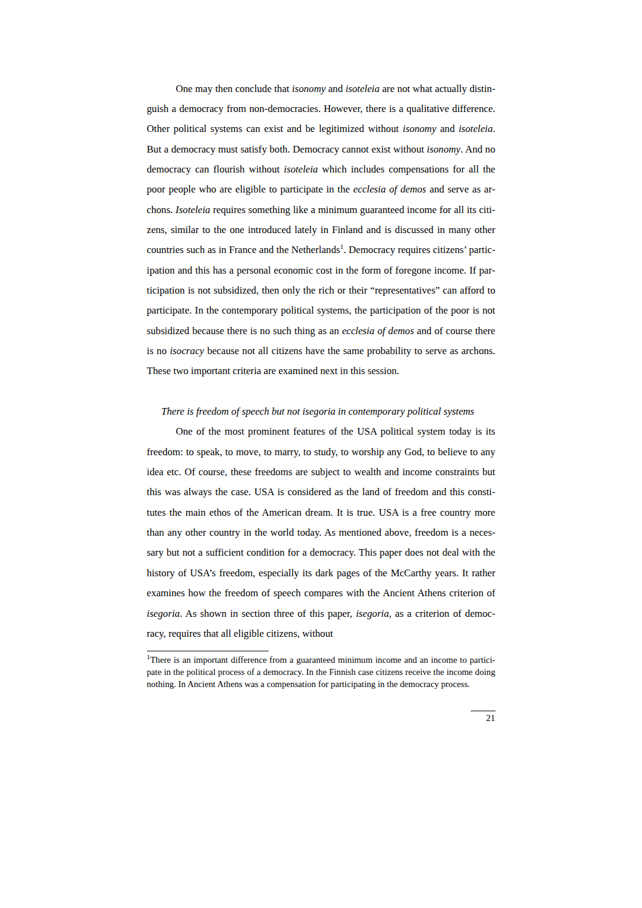One may then conclude that isonomy and isoteleia are not what actually distinguish a democracy from non-democracies. However, there is a qualitative difference. Other political systems can exist and be legitimized without isonomy and isoteleia. But a democracy must satisfy both. Democracy cannot exist without isonomy. And no democracy can flourish without isoteleia which includes compensations for all the poor people who are eligible to participate in the ecclesia of demos and serve as archons. Isoteleia requires something like a minimum guaranteed income for all its citizens, similar to the one introduced lately in Finland and is discussed in many other countries such as in France and the Netherlands1. Democracy requires citizens’ participation and this has a personal economic cost in the form of foregone income. If participation is not subsidized, then only the rich or their “representatives” can afford to participate. In the contemporary political systems, the participation of the poor is not subsidized because there is no such thing as an ecclesia of demos and of course there is no isocracy because not all citizens have the same probability to serve as archons. These two important criteria are examined next in this session.
There is freedom of speech but not isegoria in contemporary political systems
One of the most prominent features of the USA political system today is its freedom: to speak, to move, to marry, to study, to worship any God, to believe to any idea etc. Of course, these freedoms are subject to wealth and income constraints but this was always the case. USA is considered as the land of freedom and this constitutes the main ethos of the American dream. It is true. USA is a free country more than any other country in the world today. As mentioned above, freedom is a necessary but not a sufficient condition for a democracy. This paper does not deal with the history of USA’s freedom, especially its dark pages of the McCarthy years. It rather examines how the freedom of speech compares with the Ancient Athens criterion of isegoria. As shown in section three of this paper, isegoria, as a criterion of democracy, requires that all eligible citizens, without
1There is an important difference from a guaranteed minimum income and an income to participate in the political process of a democracy. In the Finnish case citizens receive the income doing nothing. In Ancient Athens was a compensation for participating in the democracy process.
21